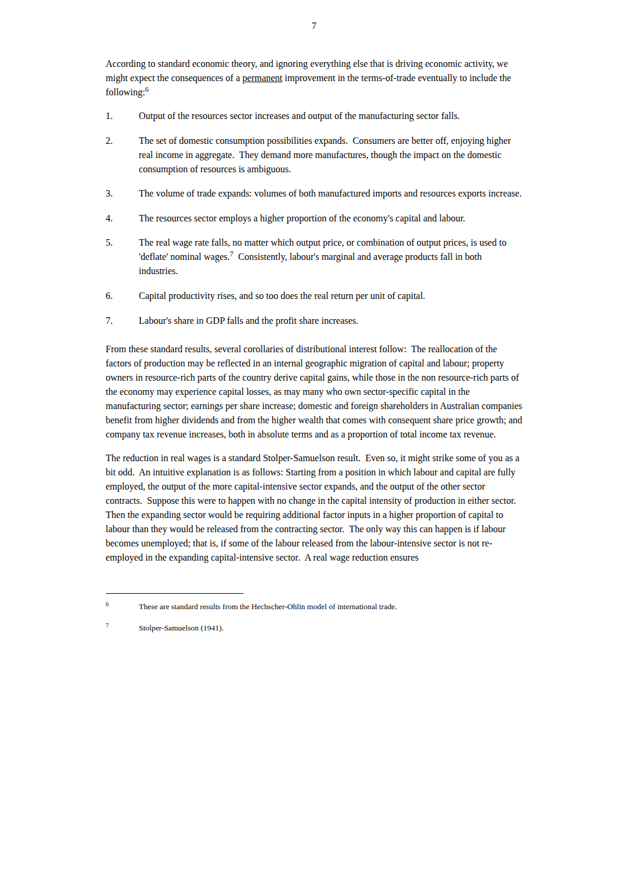7
According to standard economic theory, and ignoring everything else that is driving economic activity, we might expect the consequences of a permanent improvement in the terms-of-trade eventually to include the following:6
Output of the resources sector increases and output of the manufacturing sector falls.
The set of domestic consumption possibilities expands. Consumers are better off, enjoying higher real income in aggregate. They demand more manufactures, though the impact on the domestic consumption of resources is ambiguous.
The volume of trade expands: volumes of both manufactured imports and resources exports increase.
The resources sector employs a higher proportion of the economy's capital and labour.
The real wage rate falls, no matter which output price, or combination of output prices, is used to 'deflate' nominal wages.7 Consistently, labour's marginal and average products fall in both industries.
Capital productivity rises, and so too does the real return per unit of capital.
Labour's share in GDP falls and the profit share increases.
From these standard results, several corollaries of distributional interest follow: The reallocation of the factors of production may be reflected in an internal geographic migration of capital and labour; property owners in resource-rich parts of the country derive capital gains, while those in the non resource-rich parts of the economy may experience capital losses, as may many who own sector-specific capital in the manufacturing sector; earnings per share increase; domestic and foreign shareholders in Australian companies benefit from higher dividends and from the higher wealth that comes with consequent share price growth; and company tax revenue increases, both in absolute terms and as a proportion of total income tax revenue.
The reduction in real wages is a standard Stolper-Samuelson result. Even so, it might strike some of you as a bit odd. An intuitive explanation is as follows: Starting from a position in which labour and capital are fully employed, the output of the more capital-intensive sector expands, and the output of the other sector contracts. Suppose this were to happen with no change in the capital intensity of production in either sector. Then the expanding sector would be requiring additional factor inputs in a higher proportion of capital to labour than they would be released from the contracting sector. The only way this can happen is if labour becomes unemployed; that is, if some of the labour released from the labour-intensive sector is not re-employed in the expanding capital-intensive sector. A real wage reduction ensures
6
These are standard results from the Hechscher-Ohlin model of international trade.
7
Stolper-Samuelson (1941).